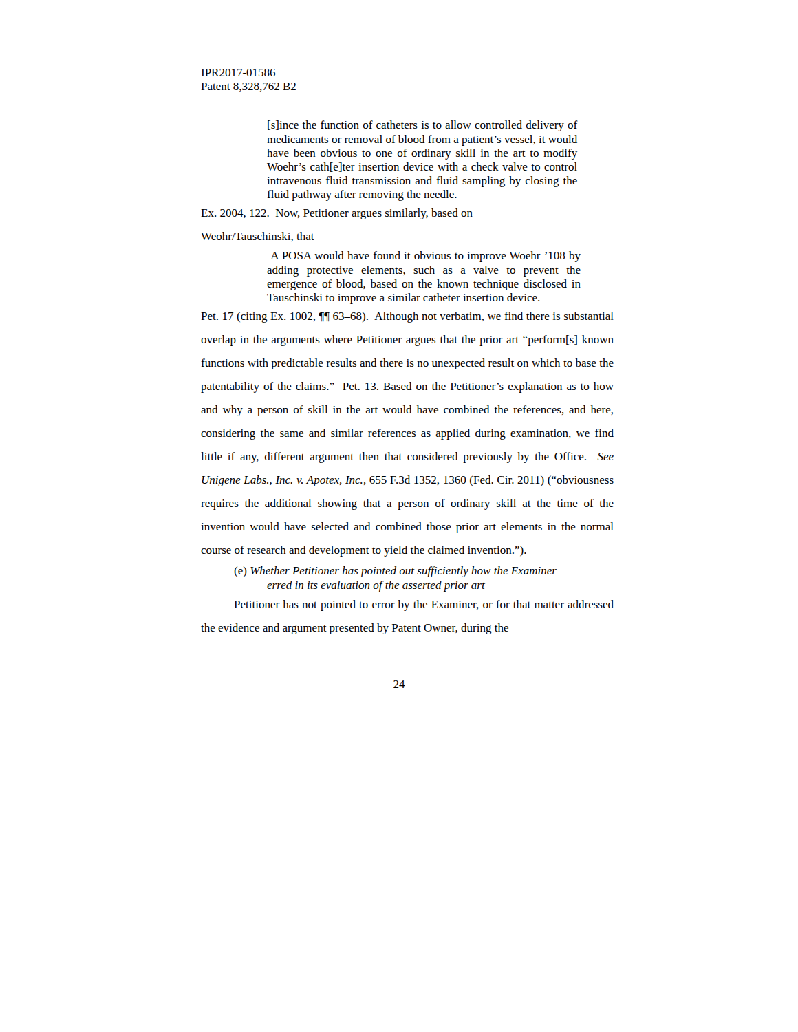IPR2017-01586
Patent 8,328,762 B2
[s]ince the function of catheters is to allow controlled delivery of medicaments or removal of blood from a patient’s vessel, it would have been obvious to one of ordinary skill in the art to modify Woehr’s cath[e]ter insertion device with a check valve to control intravenous fluid transmission and fluid sampling by closing the fluid pathway after removing the needle.
Ex. 2004, 122. Now, Petitioner argues similarly, based on
Weohr/Tauschinski, that
A POSA would have found it obvious to improve Woehr ’108 by adding protective elements, such as a valve to prevent the emergence of blood, based on the known technique disclosed in Tauschinski to improve a similar catheter insertion device.
Pet. 17 (citing Ex. 1002, ¶¶ 63–68). Although not verbatim, we find there is substantial overlap in the arguments where Petitioner argues that the prior art “perform[s] known functions with predictable results and there is no unexpected result on which to base the patentability of the claims.” Pet. 13. Based on the Petitioner’s explanation as to how and why a person of skill in the art would have combined the references, and here, considering the same and similar references as applied during examination, we find little if any, different argument then that considered previously by the Office. See Unigene Labs., Inc. v. Apotex, Inc., 655 F.3d 1352, 1360 (Fed. Cir. 2011) (“obviousness requires the additional showing that a person of ordinary skill at the time of the invention would have selected and combined those prior art elements in the normal course of research and development to yield the claimed invention.”).
(e) Whether Petitioner has pointed out sufficiently how the Examiner erred in its evaluation of the asserted prior art
Petitioner has not pointed to error by the Examiner, or for that matter addressed the evidence and argument presented by Patent Owner, during the
24